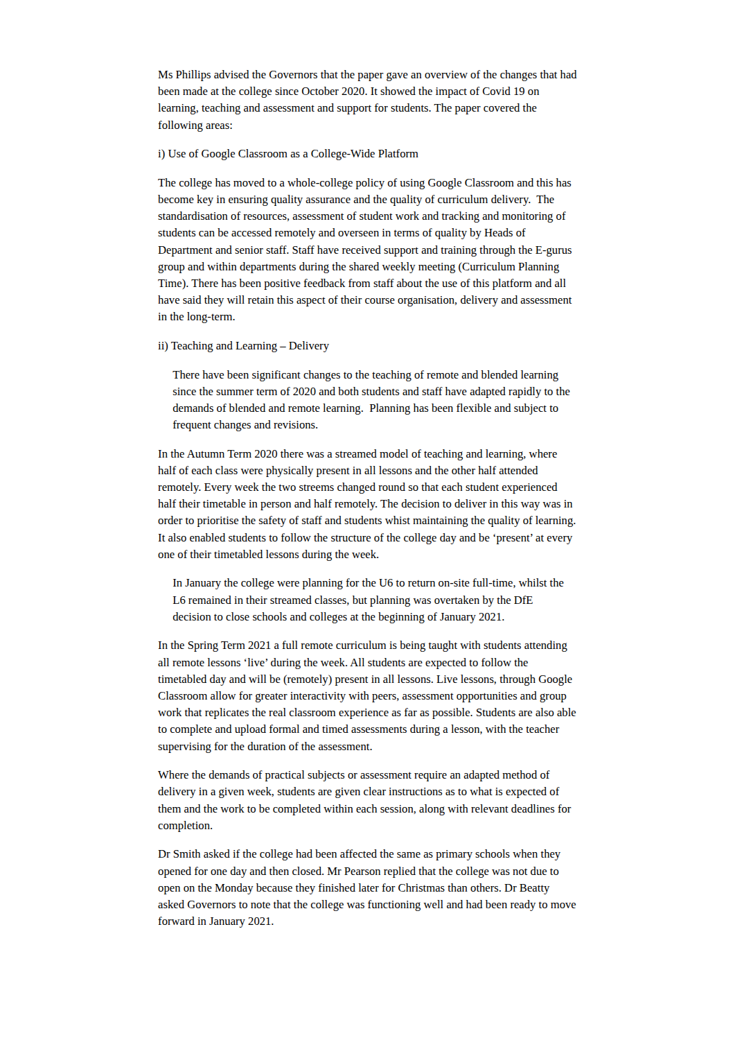Ms Phillips advised the Governors that the paper gave an overview of the changes that had been made at the college since October 2020. It showed the impact of Covid 19 on learning, teaching and assessment and support for students. The paper covered the following areas:
i) Use of Google Classroom as a College-Wide Platform
The college has moved to a whole-college policy of using Google Classroom and this has become key in ensuring quality assurance and the quality of curriculum delivery. The standardisation of resources, assessment of student work and tracking and monitoring of students can be accessed remotely and overseen in terms of quality by Heads of Department and senior staff. Staff have received support and training through the E-gurus group and within departments during the shared weekly meeting (Curriculum Planning Time). There has been positive feedback from staff about the use of this platform and all have said they will retain this aspect of their course organisation, delivery and assessment in the long-term.
ii) Teaching and Learning – Delivery
There have been significant changes to the teaching of remote and blended learning since the summer term of 2020 and both students and staff have adapted rapidly to the demands of blended and remote learning. Planning has been flexible and subject to frequent changes and revisions.
In the Autumn Term 2020 there was a streamed model of teaching and learning, where half of each class were physically present in all lessons and the other half attended remotely. Every week the two streems changed round so that each student experienced half their timetable in person and half remotely. The decision to deliver in this way was in order to prioritise the safety of staff and students whist maintaining the quality of learning. It also enabled students to follow the structure of the college day and be ‘present’ at every one of their timetabled lessons during the week.
In January the college were planning for the U6 to return on-site full-time, whilst the L6 remained in their streamed classes, but planning was overtaken by the DfE decision to close schools and colleges at the beginning of January 2021.
In the Spring Term 2021 a full remote curriculum is being taught with students attending all remote lessons ‘live’ during the week. All students are expected to follow the timetabled day and will be (remotely) present in all lessons. Live lessons, through Google Classroom allow for greater interactivity with peers, assessment opportunities and group work that replicates the real classroom experience as far as possible. Students are also able to complete and upload formal and timed assessments during a lesson, with the teacher supervising for the duration of the assessment.
Where the demands of practical subjects or assessment require an adapted method of delivery in a given week, students are given clear instructions as to what is expected of them and the work to be completed within each session, along with relevant deadlines for completion.
Dr Smith asked if the college had been affected the same as primary schools when they opened for one day and then closed. Mr Pearson replied that the college was not due to open on the Monday because they finished later for Christmas than others. Dr Beatty asked Governors to note that the college was functioning well and had been ready to move forward in January 2021.